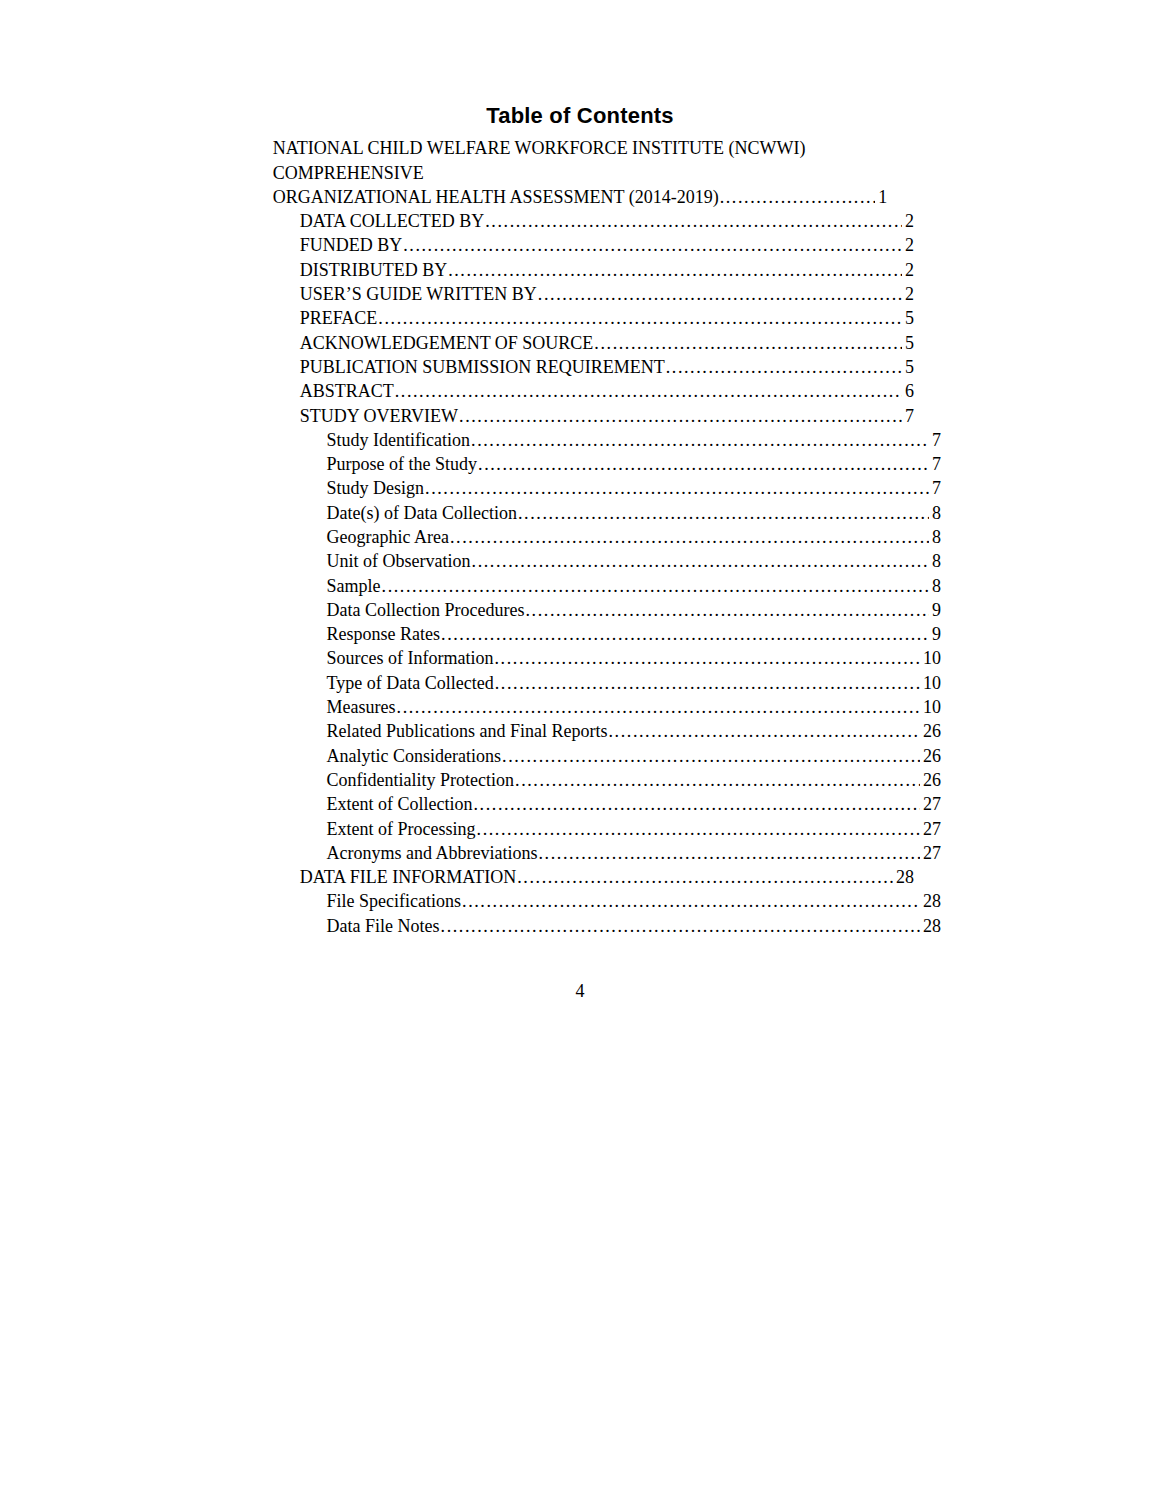Table of Contents
NATIONAL CHILD WELFARE WORKFORCE INSTITUTE (NCWWI) COMPREHENSIVE ORGANIZATIONAL HEALTH ASSESSMENT (2014-2019) .................................................. 1
DATA COLLECTED BY ......................................................................................................... 2
FUNDED BY ....................................................................................................................... 2
DISTRIBUTED BY .............................................................................................................. 2
USER’S GUIDE WRITTEN BY .............................................................................................. 2
PREFACE ........................................................................................................................... 5
ACKNOWLEDGEMENT OF SOURCE ............................................................................... 5
PUBLICATION SUBMISSION REQUIREMENT .................................................................. 5
ABSTRACT ....................................................................................................................... 6
STUDY OVERVIEW ............................................................................................................ 7
Study Identification ............................................................................................................. 7
Purpose of the Study ........................................................................................................... 7
Study Design ..................................................................................................................... 7
Date(s) of Data Collection ................................................................................................... 8
Geographic Area ............................................................................................................. 8
Unit of Observation ............................................................................................................. 8
Sample ................................................................................................................................. 8
Data Collection Procedures ................................................................................................. 9
Response Rates ............................................................................................................... 9
Sources of Information ..................................................................................................... 10
Type of Data Collected ..................................................................................................... 10
Measures ......................................................................................................................... 10
Related Publications and Final Reports ............................................................................. 26
Analytic Considerations .................................................................................................... 26
Confidentiality Protection ................................................................................................... 26
Extent of Collection ......................................................................................................... 27
Extent of Processing ......................................................................................................... 27
Acronyms and Abbreviations ............................................................................................. 27
DATA FILE INFORMATION ............................................................................................... 28
File Specifications ............................................................................................................. 28
Data File Notes ............................................................................................................... 28
4